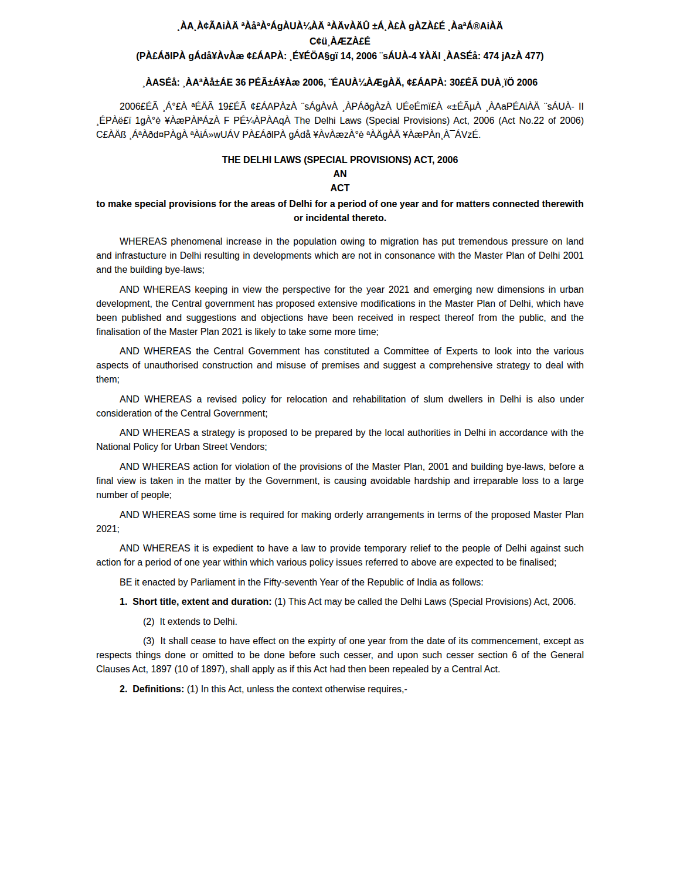¸ÀA¸À¢ÃAiÀÄ ªÀåªÀºÁgÀUÀ¼ÀÄ ªÀÄvÀÄÛ ±Á¸À£À gÀZÀ£É ¸ÀaªÁ®AiÀÄ
C¢ü¸ÀÆZÀ£É
(PÀ£ÁðlPÀ gÁdå¥ÀvÀæ ¢£ÁAPÀ: ¸É¥ÉÖA§gï 14, 2006 ¨sÁUÀ-4 ¥ÀÄl ¸ÀASÉå: 474 jAzÀ 477)
¸ÀASÉå: ¸ÀAªÀå±ÁE 36 PÉÃ±Á¥Àæ 2006, ¨ÉAUÀ¼ÀÆgÀÄ, ¢£ÁAPÀ: 30£ÉÃ DUÀ¸ïÖ 2006
2006£ÉÃ ¸Á°£À ªÉÄÃ 19£ÉÃ ¢£ÁAPÀzÀ ¨sÁgÀvÀ ¸ÀPÁðgÀzÀ UÉeÉmï£À «±ÉÃµÀ ¸ÀAaPÉAiÀÄ ¨sÁUÀ- II ¸ÉPÀë£ï 1gÀ°è ¥ÀæPÀlªÁzÀ F PÉ¼ÀPÀAqÀ The Delhi Laws (Special Provisions) Act, 2006 (Act No.22 of 2006) C£ÀÄß ¸ÁªÀðd¤PÀgÀ ªÀiÁ»wUÁV PÀ£ÁðlPÀ gÁdå ¥ÀvÀæzÀ°è ªÀÄgÀÄ ¥ÀæPÀn¸À¯ÁVzÉ.
THE DELHI LAWS (SPECIAL PROVISIONS) ACT, 2006
AN
ACT
to make special provisions for the areas of Delhi for a period of one year and for matters connected therewith or incidental thereto.
WHEREAS phenomenal increase in the population owing to migration has put tremendous pressure on land and infrastucture in Delhi resulting in developments which are not in consonance with the Master Plan of Delhi 2001 and the building bye-laws;
AND WHEREAS keeping in view the perspective for the year 2021 and emerging new dimensions in urban development, the Central government has proposed extensive modifications in the Master Plan of Delhi, which have been published and suggestions and objections have been received in respect thereof from the public, and the finalisation of the Master Plan 2021 is likely to take some more time;
AND WHEREAS the Central Government has constituted a Committee of Experts to look into the various aspects of unauthorised construction and misuse of premises and suggest a comprehensive strategy to deal with them;
AND WHEREAS a revised policy for relocation and rehabilitation of slum dwellers in Delhi is also under consideration of the Central Government;
AND WHEREAS a strategy is proposed to be prepared by the local authorities in Delhi in accordance with the National Policy for Urban Street Vendors;
AND WHEREAS action for violation of the provisions of the Master Plan, 2001 and building bye-laws, before a final view is taken in the matter by the Government, is causing avoidable hardship and irreparable loss to a large number of people;
AND WHEREAS some time is required for making orderly arrangements in terms of the proposed Master Plan 2021;
AND WHEREAS it is expedient to have a law to provide temporary relief to the people of Delhi against such action for a period of one year within which various policy issues referred to above are expected to be finalised;
BE it enacted by Parliament in the Fifty-seventh Year of the Republic of India as follows:
1. Short title, extent and duration: (1) This Act may be called the Delhi Laws (Special Provisions) Act, 2006.
(2) It extends to Delhi.
(3) It shall cease to have effect on the expirty of one year from the date of its commencement, except as respects things done or omitted to be done before such cesser, and upon such cesser section 6 of the General Clauses Act, 1897 (10 of 1897), shall apply as if this Act had then been repealed by a Central Act.
2. Definitions: (1) In this Act, unless the context otherwise requires,-